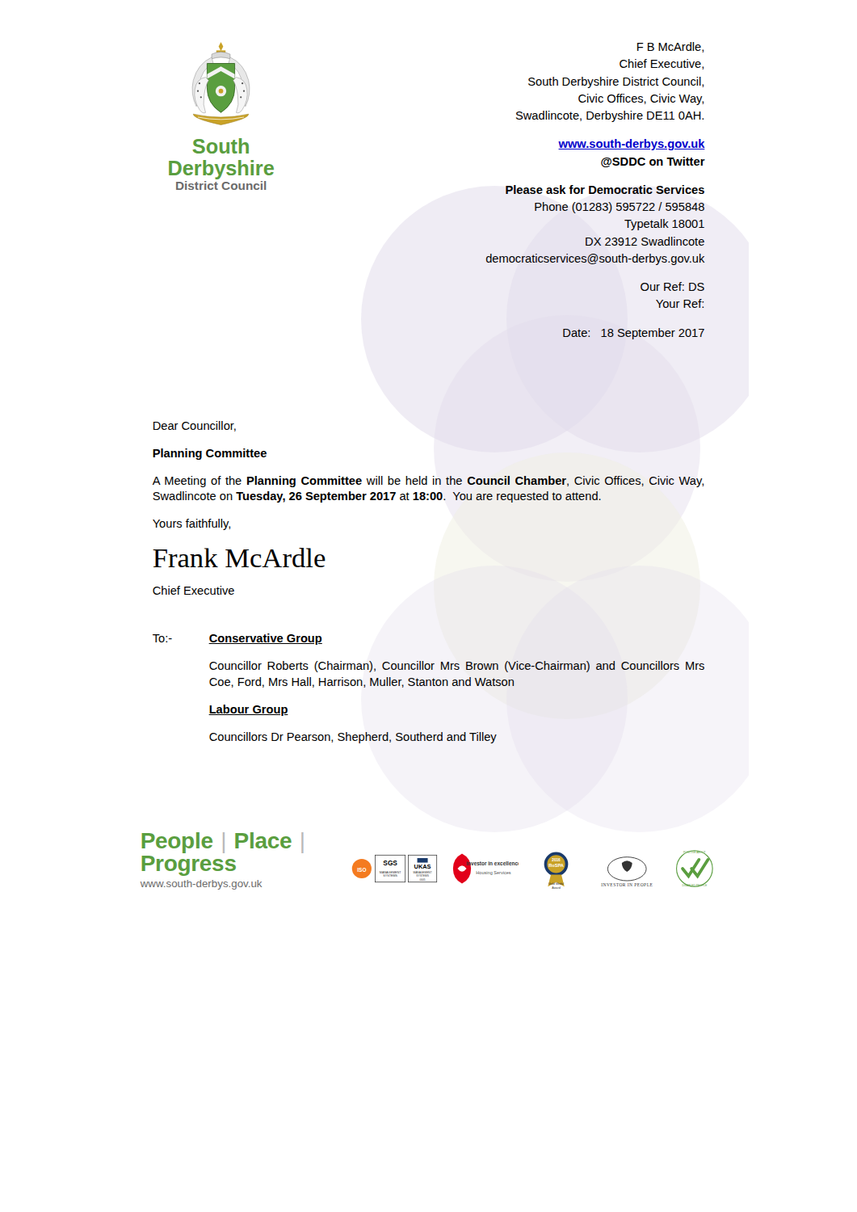South Derbyshire District Council
F B McArdle,
Chief Executive,
South Derbyshire District Council,
Civic Offices, Civic Way,
Swadlincote, Derbyshire DE11 0AH.
www.south-derbys.gov.uk
@SDDC on Twitter
Please ask for Democratic Services
Phone (01283) 595722 / 595848
Typetalk 18001
DX 23912 Swadlincote
democraticservices@south-derbys.gov.uk
Our Ref: DS
Your Ref:
Date: 18 September 2017
Dear Councillor,
Planning Committee
A Meeting of the Planning Committee will be held in the Council Chamber, Civic Offices, Civic Way, Swadlincote on Tuesday, 26 September 2017 at 18:00. You are requested to attend.
Yours faithfully,
Frank McArdle
Chief Executive
To:-
Conservative Group
Councillor Roberts (Chairman), Councillor Mrs Brown (Vice-Chairman) and Councillors Mrs Coe, Ford, Mrs Hall, Harrison, Muller, Stanton and Watson
Labour Group
Councillors Dr Pearson, Shepherd, Southerd and Tilley
People | Place | Progress
www.south-derbys.gov.uk
ISO SGS MANAGEMENT SYSTEMS UKAS MANAGEMENT SYSTEMS 0005 investor in excellence Housing Services 2016 RoSPA Gold Medal Award INVESTOR IN PEOPLE POSITIVE ABOUT DISABLED PEOPLE